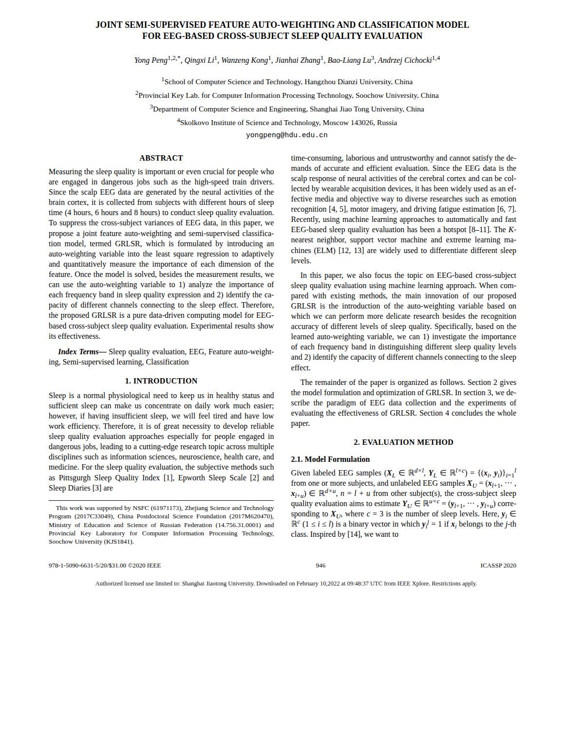Joint Semi-Supervised Feature Auto-Weighting and Classification Model
for EEG-Based Cross-Subject Sleep Quality Evaluation
Yong Peng1,2,*, Qingxi Li1, Wanzeng Kong1, Jianhai Zhang1, Bao-Liang Lu3, Andrzej Cichocki1,4
1School of Computer Science and Technology, Hangzhou Dianzi University, China
2Provincial Key Lab. for Computer Information Processing Technology, Soochow University, China
3Department of Computer Science and Engineering, Shanghai Jiao Tong University, China
4Skolkovo Institute of Science and Technology, Moscow 143026, Russia
yongpeng@hdu.edu.cn
Abstract
Measuring the sleep quality is important or even crucial for people who are engaged in dangerous jobs such as the high-speed train drivers. Since the scalp EEG data are generated by the neural activities of the brain cortex, it is collected from subjects with different hours of sleep time (4 hours, 6 hours and 8 hours) to conduct sleep quality evaluation. To suppress the cross-subject variances of EEG data, in this paper, we propose a joint feature auto-weighting and semi-supervised classification model, termed GRLSR, which is formulated by introducing an auto-weighting variable into the least square regression to adaptively and quantitatively measure the importance of each dimension of the feature. Once the model is solved, besides the measurement results, we can use the auto-weighting variable to 1) analyze the importance of each frequency band in sleep quality expression and 2) identify the capacity of different channels connecting to the sleep effect. Therefore, the proposed GRLSR is a pure data-driven computing model for EEG-based cross-subject sleep quality evaluation. Experimental results show its effectiveness.
Index Terms— Sleep quality evaluation, EEG, Feature auto-weighting, Semi-supervised learning, Classification
1. Introduction
Sleep is a normal physiological need to keep us in healthy status and sufficient sleep can make us concentrate on daily work much easier; however, if having insufficient sleep, we will feel tired and have low work efficiency. Therefore, it is of great necessity to develop reliable sleep quality evaluation approaches especially for people engaged in dangerous jobs, leading to a cutting-edge research topic across multiple disciplines such as information sciences, neuroscience, health care, and medicine. For the sleep quality evaluation, the subjective methods such as Pittsgurgh Sleep Quality Index [1], Epworth Sleep Scale [2] and Sleep Diaries [3] are
This work was supported by NSFC (61971173), Zhejiang Science and Technology Program (2017C33049), China Postdoctoral Science Foundation (2017M620470), Ministry of Education and Science of Russian Federation (14.756.31.0001) and Provincial Key Laboratory for Computer Information Processing Technology, Soochow University (KJS1841).
time-consuming, laborious and untrustworthy and cannot satisfy the demands of accurate and efficient evaluation. Since the EEG data is the scalp response of neural activities of the cerebral cortex and can be collected by wearable acquisition devices, it has been widely used as an effective media and objective way to diverse researches such as emotion recognition [4, 5], motor imagery, and driving fatigue estimation [6, 7]. Recently, using machine learning approaches to automatically and fast EEG-based sleep quality evaluation has been a hotspot [8–11]. The K-nearest neighbor, support vector machine and extreme learning machines (ELM) [12, 13] are widely used to differentiate different sleep levels.
In this paper, we also focus the topic on EEG-based cross-subject sleep quality evaluation using machine learning approach. When compared with existing methods, the main innovation of our proposed GRLSR is the introduction of the auto-weighting variable based on which we can perform more delicate research besides the recognition accuracy of different levels of sleep quality. Specifically, based on the learned auto-weighting variable, we can 1) investigate the importance of each frequency band in distinguishing different sleep quality levels and 2) identify the capacity of different channels connecting to the sleep effect.
The remainder of the paper is organized as follows. Section 2 gives the model formulation and optimization of GRLSR. In section 3, we describe the paradigm of EEG data collection and the experiments of evaluating the effectiveness of GRLSR. Section 4 concludes the whole paper.
2. Evaluation Method
2.1. Model Formulation
Given labeled EEG samples (XL ∈ ℝd×l, YL ∈ ℝl×c) = {(xi, yi)}i=1l from one or more subjects, and unlabeled EEG samples XU = (xl+1, ··· , xl+u) ∈ ℝd×u, n = l + u from other subject(s), the cross-subject sleep quality evaluation aims to estimate YU ∈ ℝu×c = (yl+1, ··· , yl+u) corresponding to XU, where c = 3 is the number of sleep levels. Here, yi ∈ ℝc (1 ≤ i ≤ l) is a binary vector in which yij = 1 if xi belongs to the j-th class. Inspired by [14], we want to
978-1-5090-6631-5/20/$31.00 ©2020 IEEE 946 ICASSP 2020
Authorized licensed use limited to: Shanghai Jiaotong University. Downloaded on February 10,2022 at 09:48:37 UTC from IEEE Xplore. Restrictions apply.